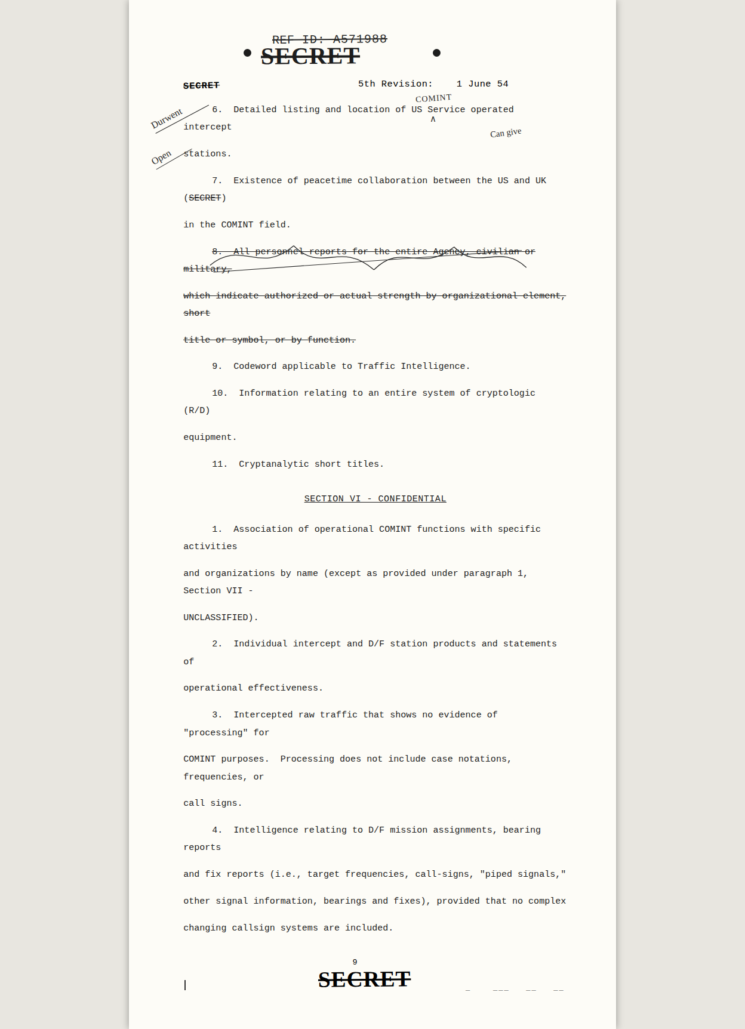REF ID: A571988
SECRET
SECRET
5th Revision: 1 June 54
Durwent
Open
COMINT
∧
Can give
6. Detailed listing and location of US Service operated intercept
stations.
7. Existence of peacetime collaboration between the US and UK (SECRET)
in the COMINT field.
8. All personnel reports for the entire Agency, civilian or military,
which indicate authorized or actual strength by organizational element, short
title or symbol, or by function.
9. Codeword applicable to Traffic Intelligence.
10. Information relating to an entire system of cryptologic (R/D)
equipment.
11. Cryptanalytic short titles.
SECTION VI - CONFIDENTIAL
1. Association of operational COMINT functions with specific activities
and organizations by name (except as provided under paragraph 1, Section VII -
UNCLASSIFIED).
2. Individual intercept and D/F station products and statements of
operational effectiveness.
3. Intercepted raw traffic that shows no evidence of "processing" for
COMINT purposes. Processing does not include case notations, frequencies, or
call signs.
4. Intelligence relating to D/F mission assignments, bearing reports
and fix reports (i.e., target frequencies, call-signs, "piped signals,"
other signal information, bearings and fixes), provided that no complex
changing callsign systems are included.
9
SECRET
— ——— —— ——